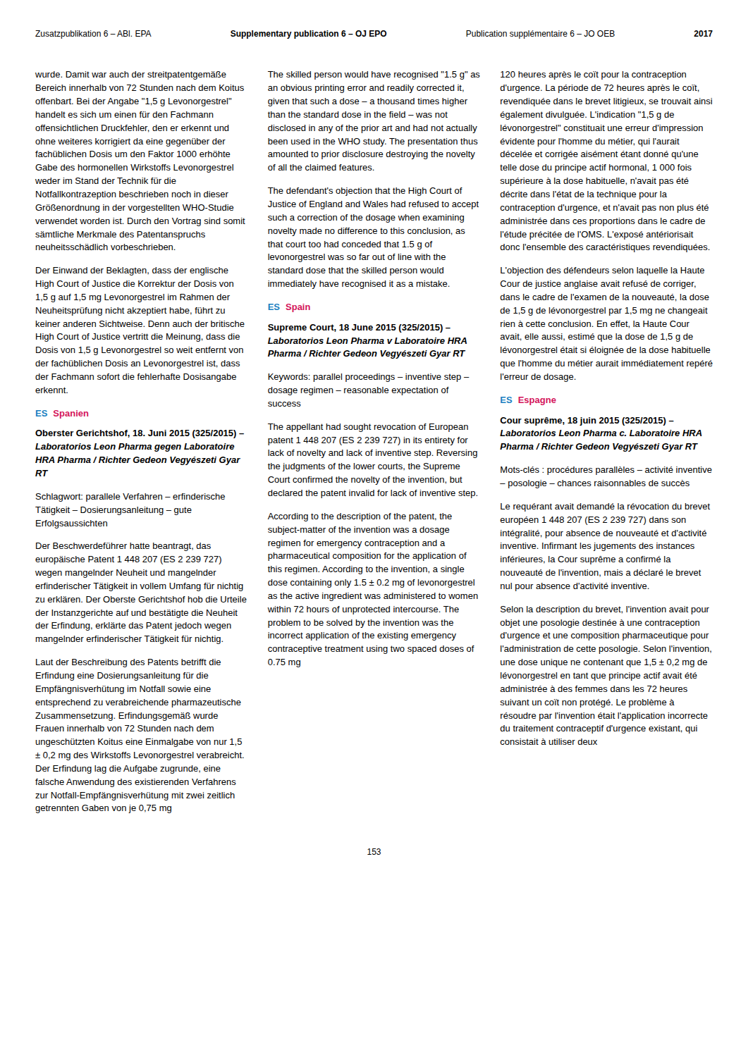Zusatzpublikation 6 – ABl. EPA Supplementary publication 6 – OJ EPO Publication supplémentaire 6 – JO OEB 2017
wurde. Damit war auch der streitpatentgemäße Bereich innerhalb von 72 Stunden nach dem Koitus offenbart. Bei der Angabe "1,5 g Levonorgestrel" handelt es sich um einen für den Fachmann offensichtlichen Druckfehler, den er erkennt und ohne weiteres korrigiert da eine gegenüber der fachüblichen Dosis um den Faktor 1000 erhöhte Gabe des hormonellen Wirkstoffs Levonorgestrel weder im Stand der Technik für die Notfallkontrazeption beschrieben noch in dieser Größenordnung in der vorgestellten WHO-Studie verwendet worden ist. Durch den Vortrag sind somit sämtliche Merkmale des Patentanspruchs neuheitsschädlich vorbeschrieben.
Der Einwand der Beklagten, dass der englische High Court of Justice die Korrektur der Dosis von 1,5 g auf 1,5 mg Levonorgestrel im Rahmen der Neuheitsprüfung nicht akzeptiert habe, führt zu keiner anderen Sichtweise. Denn auch der britische High Court of Justice vertritt die Meinung, dass die Dosis von 1,5 g Levonorgestrel so weit entfernt von der fachüblichen Dosis an Levonorgestrel ist, dass der Fachmann sofort die fehlerhafte Dosisangabe erkennt.
ES Spanien
Oberster Gerichtshof, 18. Juni 2015 (325/2015) – Laboratorios Leon Pharma gegen Laboratoire HRA Pharma / Richter Gedeon Vegyészeti Gyar RT
Schlagwort: parallele Verfahren – erfinderische Tätigkeit – Dosierungsanleitung – gute Erfolgsaussichten
Der Beschwerdeführer hatte beantragt, das europäische Patent 1 448 207 (ES 2 239 727) wegen mangelnder Neuheit und mangelnder erfinderischer Tätigkeit in vollem Umfang für nichtig zu erklären. Der Oberste Gerichtshof hob die Urteile der Instanzgerichte auf und bestätigte die Neuheit der Erfindung, erklärte das Patent jedoch wegen mangelnder erfinderischer Tätigkeit für nichtig.
Laut der Beschreibung des Patents betrifft die Erfindung eine Dosierungsanleitung für die Empfängnisverhütung im Notfall sowie eine entsprechend zu verabreichende pharmazeutische Zusammensetzung. Erfindungsgemäß wurde Frauen innerhalb von 72 Stunden nach dem ungeschützten Koitus eine Einmalgabe von nur 1,5 ± 0,2 mg des Wirkstoffs Levonorgestrel verabreicht. Der Erfindung lag die Aufgabe zugrunde, eine falsche Anwendung des existierenden Verfahrens zur Notfall-Empfängnisverhütung mit zwei zeitlich getrennten Gaben von je 0,75 mg
The skilled person would have recognised "1.5 g" as an obvious printing error and readily corrected it, given that such a dose – a thousand times higher than the standard dose in the field – was not disclosed in any of the prior art and had not actually been used in the WHO study. The presentation thus amounted to prior disclosure destroying the novelty of all the claimed features.
The defendant's objection that the High Court of Justice of England and Wales had refused to accept such a correction of the dosage when examining novelty made no difference to this conclusion, as that court too had conceded that 1.5 g of levonorgestrel was so far out of line with the standard dose that the skilled person would immediately have recognised it as a mistake.
ES Spain
Supreme Court, 18 June 2015 (325/2015) – Laboratorios Leon Pharma v Laboratoire HRA Pharma / Richter Gedeon Vegyészeti Gyar RT
Keywords: parallel proceedings – inventive step – dosage regimen – reasonable expectation of success
The appellant had sought revocation of European patent 1 448 207 (ES 2 239 727) in its entirety for lack of novelty and lack of inventive step. Reversing the judgments of the lower courts, the Supreme Court confirmed the novelty of the invention, but declared the patent invalid for lack of inventive step.
According to the description of the patent, the subject-matter of the invention was a dosage regimen for emergency contraception and a pharmaceutical composition for the application of this regimen. According to the invention, a single dose containing only 1.5 ± 0.2 mg of levonorgestrel as the active ingredient was administered to women within 72 hours of unprotected intercourse. The problem to be solved by the invention was the incorrect application of the existing emergency contraceptive treatment using two spaced doses of 0.75 mg
120 heures après le coït pour la contraception d'urgence. La période de 72 heures après le coït, revendiquée dans le brevet litigieux, se trouvait ainsi également divulguée. L'indication "1,5 g de lévonorgestrel" constituait une erreur d'impression évidente pour l'homme du métier, qui l'aurait décelée et corrigée aisément étant donné qu'une telle dose du principe actif hormonal, 1 000 fois supérieure à la dose habituelle, n'avait pas été décrite dans l'état de la technique pour la contraception d'urgence, et n'avait pas non plus été administrée dans ces proportions dans le cadre de l'étude précitée de l'OMS. L'exposé antériorisait donc l'ensemble des caractéristiques revendiquées.
L'objection des défendeurs selon laquelle la Haute Cour de justice anglaise avait refusé de corriger, dans le cadre de l'examen de la nouveauté, la dose de 1,5 g de lévonorgestrel par 1,5 mg ne changeait rien à cette conclusion. En effet, la Haute Cour avait, elle aussi, estimé que la dose de 1,5 g de lévonorgestrel était si éloignée de la dose habituelle que l'homme du métier aurait immédiatement repéré l'erreur de dosage.
ES Espagne
Cour suprême, 18 juin 2015 (325/2015) – Laboratorios Leon Pharma c. Laboratoire HRA Pharma / Richter Gedeon Vegyészeti Gyar RT
Mots-clés : procédures parallèles – activité inventive – posologie – chances raisonnables de succès
Le requérant avait demandé la révocation du brevet européen 1 448 207 (ES 2 239 727) dans son intégralité, pour absence de nouveauté et d'activité inventive. Infirmant les jugements des instances inférieures, la Cour suprême a confirmé la nouveauté de l'invention, mais a déclaré le brevet nul pour absence d'activité inventive.
Selon la description du brevet, l'invention avait pour objet une posologie destinée à une contraception d'urgence et une composition pharmaceutique pour l'administration de cette posologie. Selon l'invention, une dose unique ne contenant que 1,5 ± 0,2 mg de lévonorgestrel en tant que principe actif avait été administrée à des femmes dans les 72 heures suivant un coït non protégé. Le problème à résoudre par l'invention était l'application incorrecte du traitement contraceptif d'urgence existant, qui consistait à utiliser deux
153